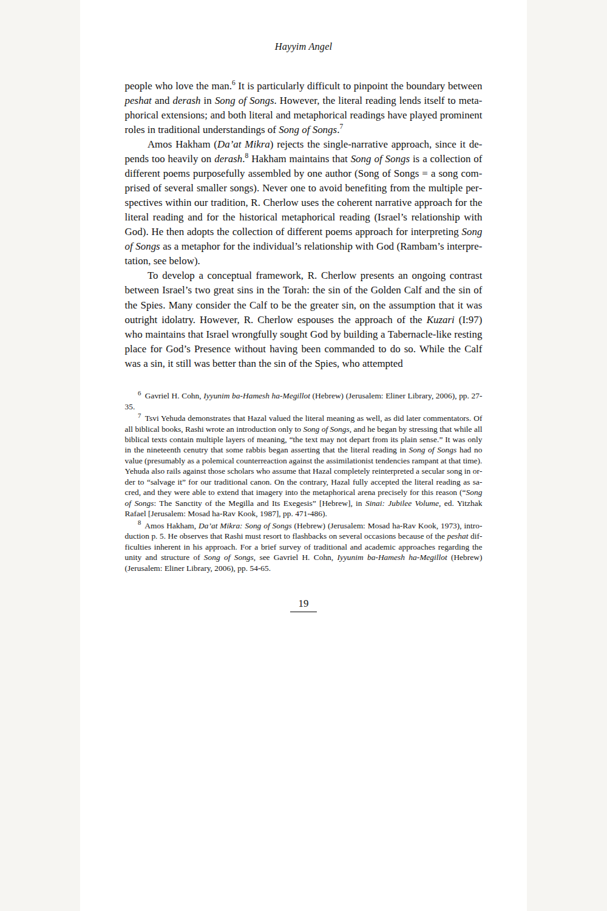Hayyim Angel
people who love the man.6 It is particularly difficult to pinpoint the boundary between peshat and derash in Song of Songs. However, the literal reading lends itself to metaphorical extensions; and both literal and metaphorical readings have played prominent roles in traditional understandings of Song of Songs.7
Amos Hakham (Da’at Mikra) rejects the single-narrative approach, since it depends too heavily on derash.8 Hakham maintains that Song of Songs is a collection of different poems purposefully assembled by one author (Song of Songs = a song comprised of several smaller songs). Never one to avoid benefiting from the multiple perspectives within our tradition, R. Cherlow uses the coherent narrative approach for the literal reading and for the historical metaphorical reading (Israel’s relationship with God). He then adopts the collection of different poems approach for interpreting Song of Songs as a metaphor for the individual’s relationship with God (Rambam’s interpretation, see below).
To develop a conceptual framework, R. Cherlow presents an ongoing contrast between Israel’s two great sins in the Torah: the sin of the Golden Calf and the sin of the Spies. Many consider the Calf to be the greater sin, on the assumption that it was outright idolatry. However, R. Cherlow espouses the approach of the Kuzari (I:97) who maintains that Israel wrongfully sought God by building a Tabernacle-like resting place for God’s Presence without having been commanded to do so. While the Calf was a sin, it still was better than the sin of the Spies, who attempted
6 Gavriel H. Cohn, Iyyunim ba-Hamesh ha-Megillot (Hebrew) (Jerusalem: Eliner Library, 2006), pp. 27-35.
7 Tsvi Yehuda demonstrates that Hazal valued the literal meaning as well, as did later commentators. Of all biblical books, Rashi wrote an introduction only to Song of Songs, and he began by stressing that while all biblical texts contain multiple layers of meaning, “the text may not depart from its plain sense.” It was only in the nineteenth cenutry that some rabbis began asserting that the literal reading in Song of Songs had no value (presumably as a polemical counterreaction against the assimilationist tendencies rampant at that time). Yehuda also rails against those scholars who assume that Hazal completely reinterpreted a secular song in order to “salvage it” for our traditional canon. On the contrary, Hazal fully accepted the literal reading as sacred, and they were able to extend that imagery into the metaphorical arena precisely for this reason (“Song of Songs: The Sanctity of the Megilla and Its Exegesis” [Hebrew], in Sinai: Jubilee Volume, ed. Yitzhak Rafael [Jerusalem: Mosad ha-Rav Kook, 1987], pp. 471-486).
8 Amos Hakham, Da’at Mikra: Song of Songs (Hebrew) (Jerusalem: Mosad ha-Rav Kook, 1973), introduction p. 5. He observes that Rashi must resort to flashbacks on several occasions because of the peshat difficulties inherent in his approach. For a brief survey of traditional and academic approaches regarding the unity and structure of Song of Songs, see Gavriel H. Cohn, Iyyunim ba-Hamesh ha-Megillot (Hebrew) (Jerusalem: Eliner Library, 2006), pp. 54-65.
19